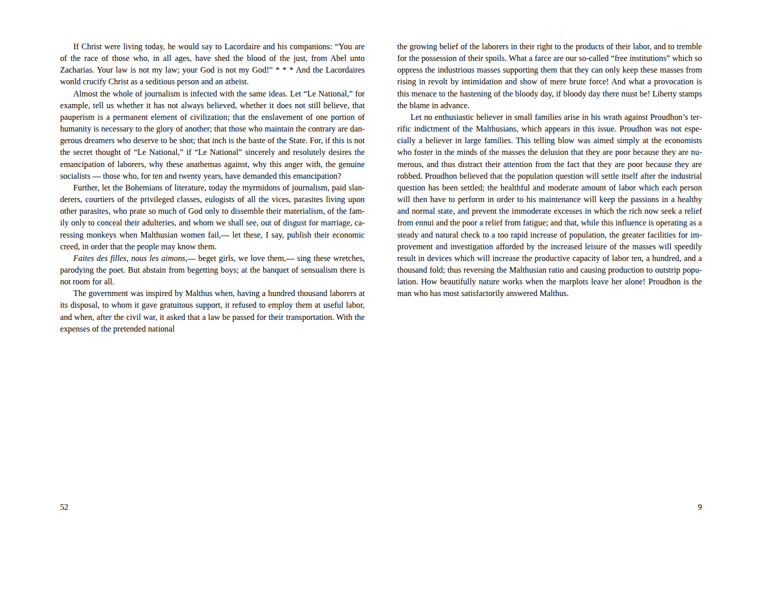If Christ were living today, he would say to Lacordaire and his companions: “You are of the race of those who, in all ages, have shed the blood of the just, from Abel unto Zacharias. Your law is not my law; your God is not my God!” * * * And the Lacordaires wonld crucify Christ as a seditious person and an atheist.
Almost the whole of journalism is infected with the same ideas. Let “Le National,” for example, tell us whether it has not always believed, whether it does not still believe, that pauperism is a permanent element of civilization; that the enslavement of one portion of humanity is necessary to the glory of another; that those who maintain the contrary are dangerous dreamers who deserve to be shot; that inch is the baste of the State. For, if this is not the secret thought of “Le National,” if “Le National” sincerely and resolutely desires the emancipation of laborers, why these anathemas against, why this anger with, the genuine socialists — those who, for ten and twenty years, have demanded this emancipation?
Further, let the Bohemians of literature, today the myrmidons of journalism, paid slanderers, courtiers of the privileged classes, eulogists of all the vices, parasites living upon other parasites, who prate so much of God only to dissemble their materialism, of the family only to conceal their adulteries, and whom we shall see, out of disgust for marriage, caressing monkeys when Malthusian women fail,— let these, I say, publish their economic creed, in order that the people may know them.
Faites des filles, nous les aimons,— beget girls, we love them,— sing these wretches, parodying the poet. But abstain from begetting boys; at the banquet of sensualism there is not room for all.
The government was inspired by Malthus when, having a hundred thousand laborers at its disposal, to whom it gave gratuitous support, it refused to employ them at useful labor, and when, after the civil war, it asked that a law be passed for their transportation. With the expenses of the pretended national
52
the growing belief of the laborers in their right to the products of their labor, and to tremble for the possession of their spoils. What a farce are our so-called “free institutions” which so oppress the industrious masses supporting them that they can only keep these masses from rising in revolt by intimidation and show of mere brute force! And what a provocation is this menace to the hastening of the bloody day, if bloody day there must be! Liberty stamps the blame in advance.
Let no enthusiastic believer in small families arise in his wrath against Proudhon’s terrific indictment of the Malthusians, which appears in this issue. Proudhon was not especially a believer in large families. This telling blow was aimed simply at the economists who foster in the minds of the masses the delusion that they are poor because they are numerous, and thus distract their attention from the fact that they are poor because they are robbed. Proudhon believed that the population question will settle itself after the industrial question has been settled; the healthful and moderate amount of labor which each person will then have to perform in order to his maintenance will keep the passions in a healthy and normal state, and prevent the immoderate excesses in which the rich now seek a relief from ennui and the poor a relief from fatigue; and that, while this influence is operating as a steady and natural check to a too rapid increase of population, the greater facilities for improvement and investigation afforded by the increased leisure of the masses will speedily result in devices which will increase the productive capacity of labor ten, a hundred, and a thousand fold; thus reversing the Malthusian ratio and causing production to outstrip population. How beautifully nature works when the marplots leave her alone! Proudhon is the man who has most satisfactorily answered Malthus.
9